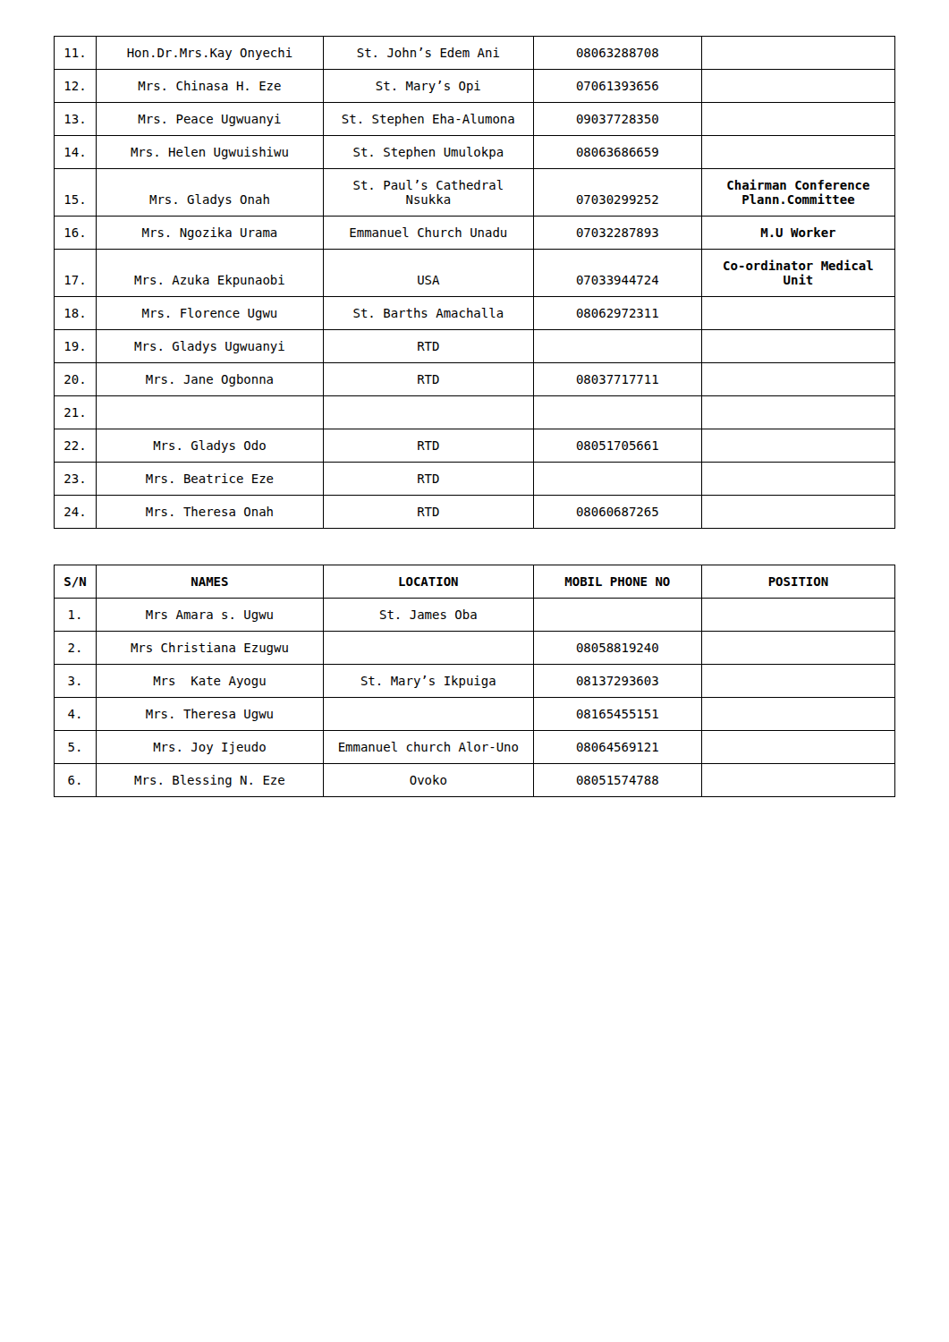| 11. | Hon.Dr.Mrs.Kay Onyechi | St. John’s Edem Ani | 08063288708 | |
| 12. | Mrs. Chinasa H. Eze | St. Mary’s Opi | 07061393656 | |
| 13. | Mrs. Peace Ugwuanyi | St. Stephen Eha-Alumona | 09037728350 | |
| 14. | Mrs. Helen Ugwuishiwu | St. Stephen Umulokpa | 08063686659 | |
| 15. | Mrs. Gladys Onah | St. Paul’s Cathedral Nsukka | 07030299252 | Chairman Conference Plann.Committee |
| 16. | Mrs. Ngozika Urama | Emmanuel Church Unadu | 07032287893 | M.U Worker |
| 17. | Mrs. Azuka Ekpunaobi | USA | 07033944724 | Co-ordinator Medical Unit |
| 18. | Mrs. Florence Ugwu | St. Barths Amachalla | 08062972311 | |
| 19. | Mrs. Gladys Ugwuanyi | RTD | | |
| 20. | Mrs. Jane Ogbonna | RTD | 08037717711 | |
| 21. | | | | |
| 22. | Mrs. Gladys Odo | RTD | 08051705661 | |
| 23. | Mrs. Beatrice Eze | RTD | | |
| 24. | Mrs. Theresa Onah | RTD | 08060687265 | |
| S/N | NAMES | LOCATION | MOBIL PHONE NO | POSITION |
| --- | --- | --- | --- | --- |
| 1. | Mrs Amara s. Ugwu | St. James Oba | | |
| 2. | Mrs Christiana Ezugwu | | 08058819240 | |
| 3. | Mrs Kate Ayogu | St. Mary’s Ikpuiga | 08137293603 | |
| 4. | Mrs. Theresa Ugwu | | 08165455151 | |
| 5. | Mrs. Joy Ijeudo | Emmanuel church Alor-Uno | 08064569121 | |
| 6. | Mrs. Blessing N. Eze | Ovoko | 08051574788 | |